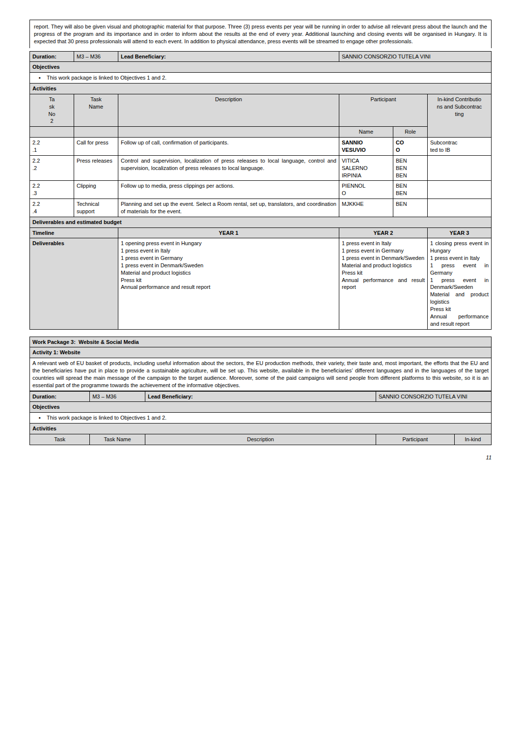report. They will also be given visual and photographic material for that purpose. Three (3) press events per year will be running in order to advise all relevant press about the launch and the progress of the program and its importance and in order to inform about the results at the end of every year. Additional launching and closing events will be organised in Hungary. It is expected that 30 press professionals will attend to each event. In addition to physical attendance, press events will be streamed to engage other professionals.
| Duration: | M3 – M36 | Lead Beneficiary: | SANNIO CONSORZIO TUTELA VINI |
| Objectives |
| ▪ This work package is linked to Objectives 1 and 2. |
| Activities |
| Ta sk No 2 | Task Name | Description | Participant | In-kind Contributio ns and Subcontrac ting |
| | | | Name | Role |
| 2.2 .1 | Call for press | Follow up of call, confirmation of participants. | SANNIO VESUVIO | CO O | Subcontrac ted to IB |
| 2.2 .2 | Press releases | Control and supervision, localization of press releases to local language, control and supervision, localization of press releases to local language. | VITICA SALERNO IRPINIA | BEN BEN BEN | |
| 2.2 .3 | Clipping | Follow up to media, press clippings per actions. | PIENNOL O | BEN BEN | |
| 2.2 .4 | Technical support | Planning and set up the event. Select a Room rental, set up, translators, and coordination of materials for the event. | MJKKHE | BEN | |
| Deliverables and estimated budget |
| Timeline | YEAR 1 | YEAR 2 | YEAR 3 |
| Deliverables | 1 opening press event in Hungary 1 press event in Italy 1 press event in Germany 1 press event in Denmark/Sweden Material and product logistics Press kit Annual performance and result report | 1 press event in Italy 1 press event in Germany 1 press event in Denmark/Sweden Material and product logistics Press kit Annual performance and result report | 1 closing press event in Hungary 1 press event in Italy 1 press event in Germany 1 press event in Denmark/Sweden Material and product logistics Press kit Annual performance and result report |
| Work Package 3: Website & Social Media |
| Activity 1: Website |
| A relevant web of EU basket of products, including useful information about the sectors, the EU production methods, their variety, their taste and, most important, the efforts that the EU and the beneficiaries have put in place to provide a sustainable agriculture, will be set up. This website, available in the beneficiaries’ different languages and in the languages of the target countries will spread the main message of the campaign to the target audience. Moreover, some of the paid campaigns will send people from different platforms to this website, so it is an essential part of the programme towards the achievement of the informative objectives. |
| Duration: | M3 – M36 | Lead Beneficiary: | SANNIO CONSORZIO TUTELA VINI |
| Objectives |
| ▪ This work package is linked to Objectives 1 and 2. |
| Activities |
| Task | Task Name | Description | Participant | In-kind |
11